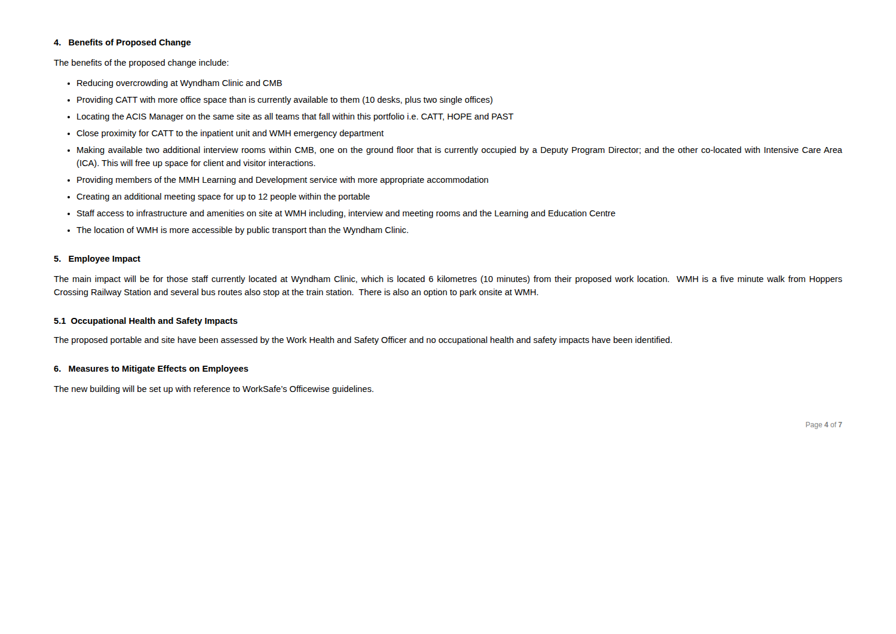4. Benefits of Proposed Change
The benefits of the proposed change include:
Reducing overcrowding at Wyndham Clinic and CMB
Providing CATT with more office space than is currently available to them (10 desks, plus two single offices)
Locating the ACIS Manager on the same site as all teams that fall within this portfolio i.e. CATT, HOPE and PAST
Close proximity for CATT to the inpatient unit and WMH emergency department
Making available two additional interview rooms within CMB, one on the ground floor that is currently occupied by a Deputy Program Director; and the other co-located with Intensive Care Area (ICA). This will free up space for client and visitor interactions.
Providing members of the MMH Learning and Development service with more appropriate accommodation
Creating an additional meeting space for up to 12 people within the portable
Staff access to infrastructure and amenities on site at WMH including, interview and meeting rooms and the Learning and Education Centre
The location of WMH is more accessible by public transport than the Wyndham Clinic.
5. Employee Impact
The main impact will be for those staff currently located at Wyndham Clinic, which is located 6 kilometres (10 minutes) from their proposed work location. WMH is a five minute walk from Hoppers Crossing Railway Station and several bus routes also stop at the train station. There is also an option to park onsite at WMH.
5.1 Occupational Health and Safety Impacts
The proposed portable and site have been assessed by the Work Health and Safety Officer and no occupational health and safety impacts have been identified.
6. Measures to Mitigate Effects on Employees
The new building will be set up with reference to WorkSafe’s Officewise guidelines.
Page 4 of 7